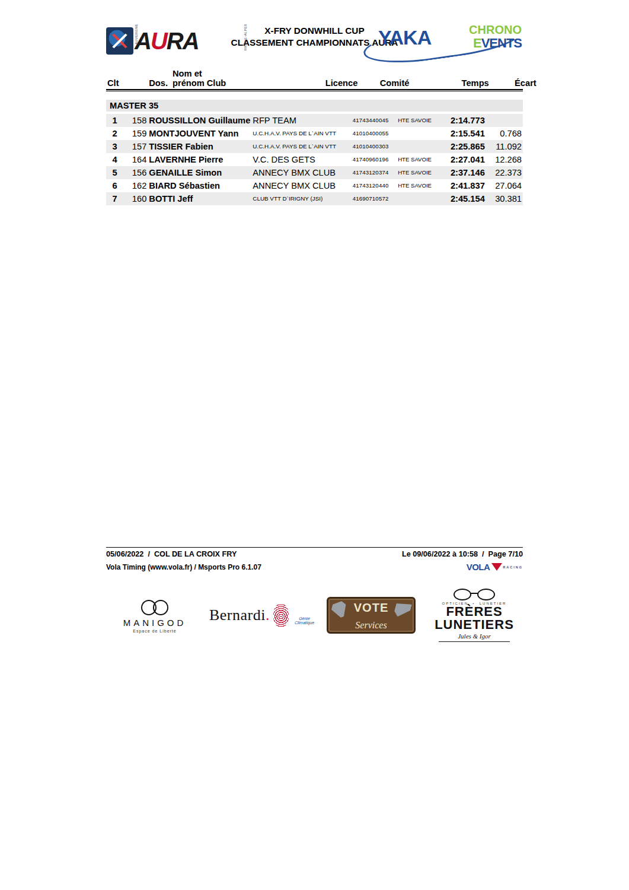AURA
AUVERGNE
RHÔNE-ALPES
X-FRY DONWHILL CUP
CLASSEMENT CHAMPIONNATS AURA
YAKA
CHRONO
EVENTS
Clt
Dos.
Nom et prénom
Club
Licence
Comité
Temps
Écart
MASTER 35
| 1 | 158 | ROUSSILLON Guillaume | RFP TEAM | 41743440045 | HTE SAVOIE | 2:14.773 | |
| 2 | 159 | MONTJOUVENT Yann | U.C.H.A.V. PAYS DE L`AIN VTT | 41010400055 | | 2:15.541 | 0.768 |
| 3 | 157 | TISSIER Fabien | U.C.H.A.V. PAYS DE L`AIN VTT | 41010400303 | | 2:25.865 | 11.092 |
| 4 | 164 | LAVERNHE Pierre | V.C. DES GETS | 41740960196 | HTE SAVOIE | 2:27.041 | 12.268 |
| 5 | 156 | GENAILLE Simon | ANNECY BMX CLUB | 41743120374 | HTE SAVOIE | 2:37.146 | 22.373 |
| 6 | 162 | BIARD Sébastien | ANNECY BMX CLUB | 41743120440 | HTE SAVOIE | 2:41.837 | 27.064 |
| 7 | 160 | BOTTI Jeff | CLUB VTT D`IRIGNY (JSI) | 41690710572 | | 2:45.154 | 30.381 |
05/06/2022 / COL DE LA CROIX FRY
Le 09/06/2022 à 10:58 / Page 7/10
Vola Timing (www.vola.fr) / Msports Pro 6.1.07
VOLA RACING
MANIGOD
Espace de Liberté
Bernardi.
Génie Climatique
VOTE
Services
OPTICIEN • LUNETIER
FRÈRES LUNETIERS
Jules & Igor